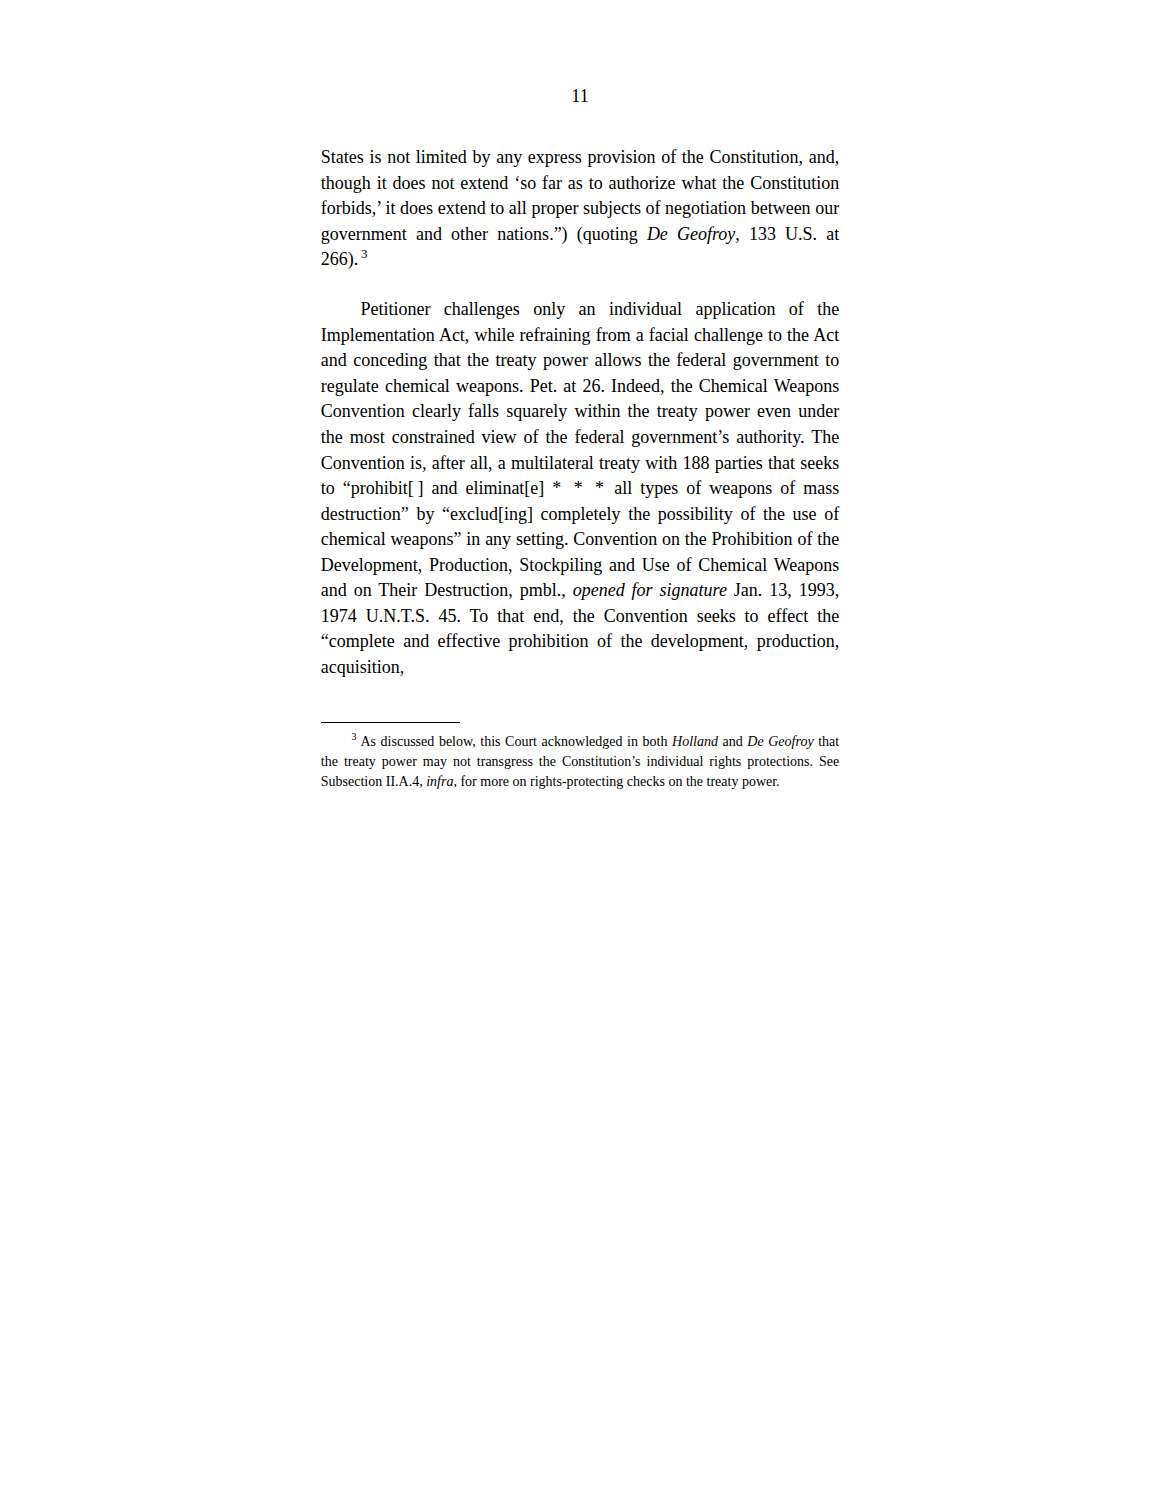11
States is not limited by any express provision of the Constitution, and, though it does not extend ‘so far as to authorize what the Constitution forbids,’ it does extend to all proper subjects of negotiation between our government and other nations.”) (quoting De Geofroy, 133 U.S. at 266). 3
Petitioner challenges only an individual application of the Implementation Act, while refraining from a facial challenge to the Act and conceding that the treaty power allows the federal government to regulate chemical weapons. Pet. at 26. Indeed, the Chemical Weapons Convention clearly falls squarely within the treaty power even under the most constrained view of the federal government’s authority. The Convention is, after all, a multilateral treaty with 188 parties that seeks to “prohibit[ ] and eliminat[e] * * * all types of weapons of mass destruction” by “exclud[ing] completely the possibility of the use of chemical weapons” in any setting. Convention on the Prohibition of the Development, Production, Stockpiling and Use of Chemical Weapons and on Their Destruction, pmbl., opened for signature Jan. 13, 1993, 1974 U.N.T.S. 45. To that end, the Convention seeks to effect the “complete and effective prohibition of the development, production, acquisition,
3 As discussed below, this Court acknowledged in both Holland and De Geofroy that the treaty power may not transgress the Constitution’s individual rights protections. See Subsection II.A.4, infra, for more on rights-protecting checks on the treaty power.